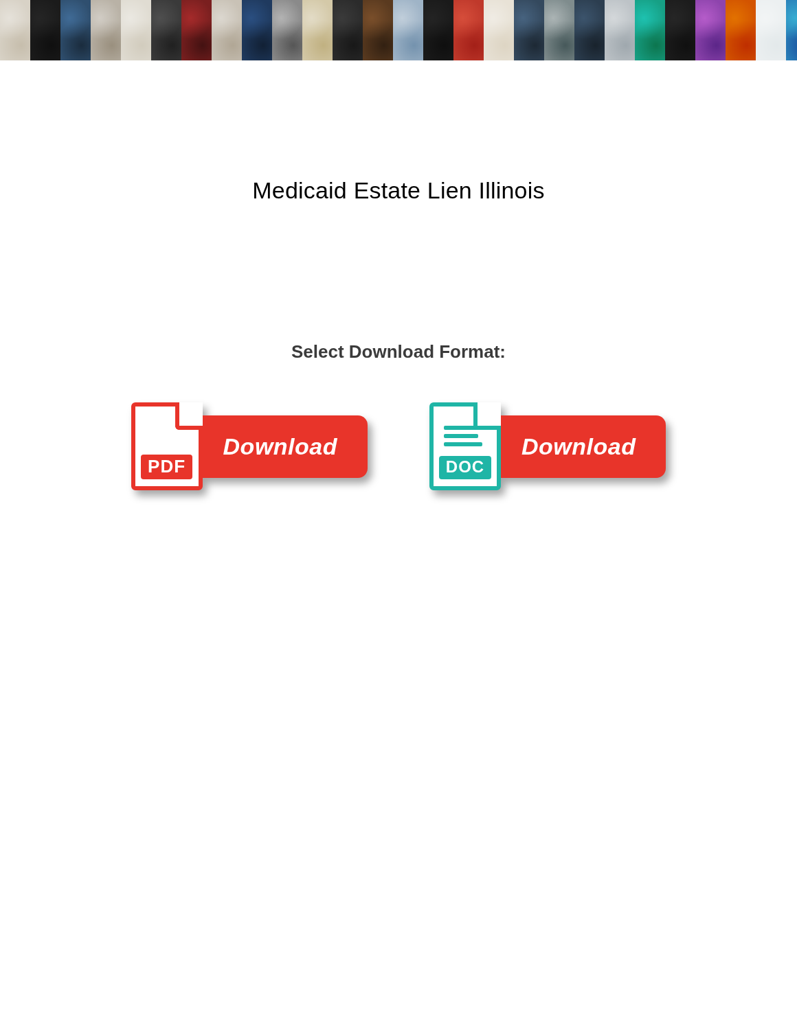Medicaid Estate Lien Illinois
Select Download Format:
PDF Download DOC Download